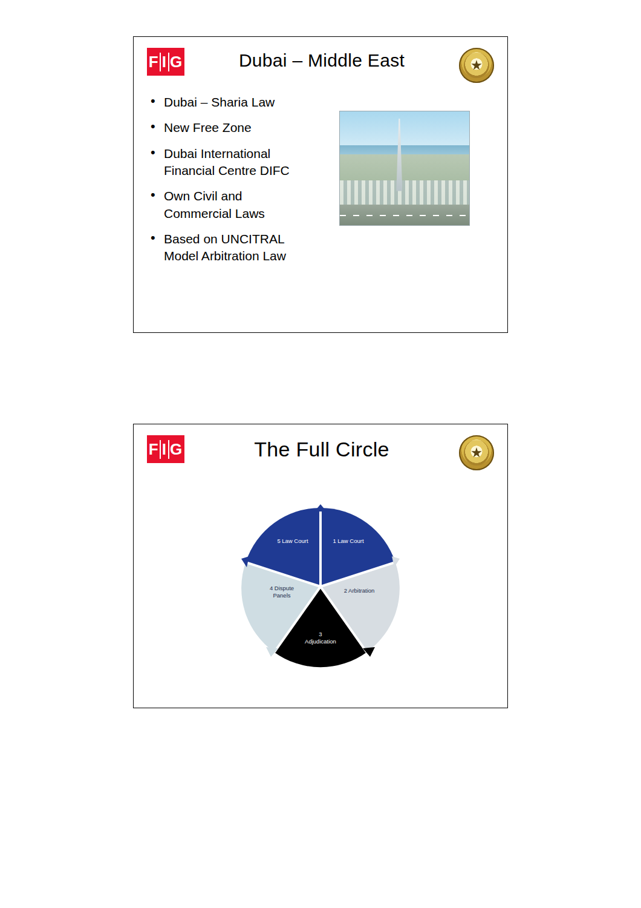FIG
Dubai – Middle East
Dubai – Sharia Law
New Free Zone
Dubai International Financial Centre DIFC
Own Civil and Commercial Laws
Based on UNCITRAL Model Arbitration Law
FIG
The Full Circle
1 Law Court 2 Arbitration 3 Adjudication 4 Dispute Panels 5 Law Court